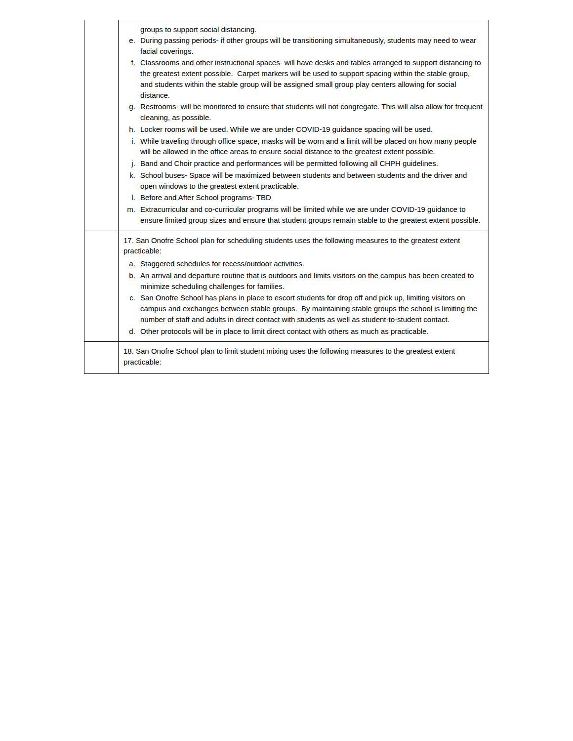| | groups to support social distancing. During passing periods- if other groups will be transitioning simultaneously, students may need to wear facial coverings. Classrooms and other instructional spaces- will have desks and tables arranged to support distancing to the greatest extent possible. Carpet markers will be used to support spacing within the stable group, and students within the stable group will be assigned small group play centers allowing for social distance. Restrooms- will be monitored to ensure that students will not congregate. This will also allow for frequent cleaning, as possible. Locker rooms will be used. While we are under COVID-19 guidance spacing will be used. While traveling through office space, masks will be worn and a limit will be placed on how many people will be allowed in the office areas to ensure social distance to the greatest extent possible. Band and Choir practice and performances will be permitted following all CHPH guidelines. School buses- Space will be maximized between students and between students and the driver and open windows to the greatest extent practicable. Before and After School programs- TBD Extracurricular and co-curricular programs will be limited while we are under COVID-19 guidance to ensure limited group sizes and ensure that student groups remain stable to the greatest extent possible. |
| | 17. San Onofre School plan for scheduling students uses the following measures to the greatest extent practicable: Staggered schedules for recess/outdoor activities. An arrival and departure routine that is outdoors and limits visitors on the campus has been created to minimize scheduling challenges for families. San Onofre School has plans in place to escort students for drop off and pick up, limiting visitors on campus and exchanges between stable groups. By maintaining stable groups the school is limiting the number of staff and adults in direct contact with students as well as student-to-student contact. Other protocols will be in place to limit direct contact with others as much as practicable. |
| | 18. San Onofre School plan to limit student mixing uses the following measures to the greatest extent practicable: |